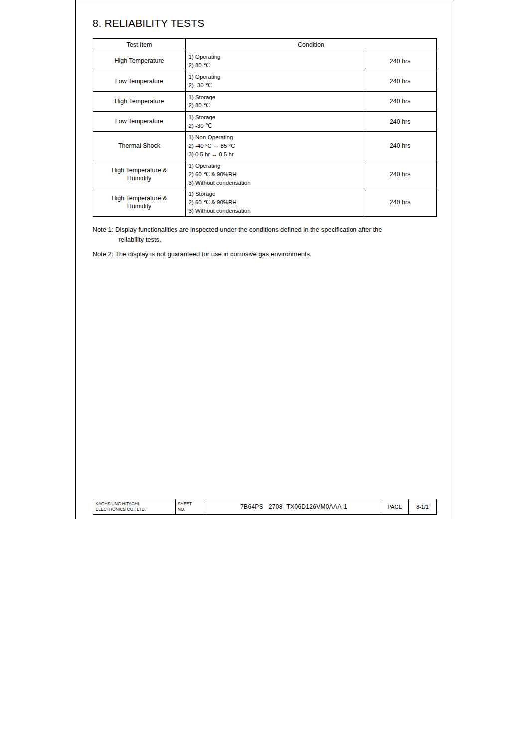8. RELIABILITY TESTS
| Test Item | Condition |
| --- | --- |
| High Temperature | 1) Operating 2) 80 ℃ | 240 hrs |
| Low Temperature | 1) Operating 2) -30 ℃ | 240 hrs |
| High Temperature | 1) Storage 2) 80 ℃ | 240 hrs |
| Low Temperature | 1) Storage 2) -30 ℃ | 240 hrs |
| Thermal Shock | 1) Non-Operating 2) -40 °C ↔ 85 °C 3) 0.5 hr ↔ 0.5 hr | 240 hrs |
| High Temperature & Humidity | 1) Operating 2) 60 ℃ & 90%RH 3) Without condensation | 240 hrs |
| High Temperature & Humidity | 1) Storage 2) 60 ℃ & 90%RH 3) Without condensation | 240 hrs |
Note 1: Display functionalities are inspected under the conditions defined in the specification after the reliability tests.
Note 2: The display is not guaranteed for use in corrosive gas environments.
| KAOHSIUNG HITACHI ELECTRONICS CO., LTD. | SHEET NO. | 7B64PS 2708- TX06D126VM0AAA-1 | PAGE | 8-1/1 |